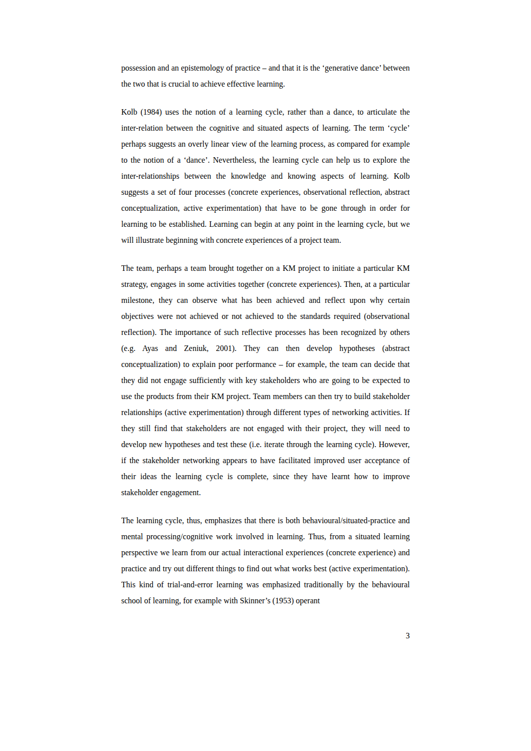possession and an epistemology of practice – and that it is the ‘generative dance’ between the two that is crucial to achieve effective learning.
Kolb (1984) uses the notion of a learning cycle, rather than a dance, to articulate the inter-relation between the cognitive and situated aspects of learning. The term ‘cycle’ perhaps suggests an overly linear view of the learning process, as compared for example to the notion of a ‘dance’. Nevertheless, the learning cycle can help us to explore the inter-relationships between the knowledge and knowing aspects of learning. Kolb suggests a set of four processes (concrete experiences, observational reflection, abstract conceptualization, active experimentation) that have to be gone through in order for learning to be established. Learning can begin at any point in the learning cycle, but we will illustrate beginning with concrete experiences of a project team.
The team, perhaps a team brought together on a KM project to initiate a particular KM strategy, engages in some activities together (concrete experiences). Then, at a particular milestone, they can observe what has been achieved and reflect upon why certain objectives were not achieved or not achieved to the standards required (observational reflection). The importance of such reflective processes has been recognized by others (e.g. Ayas and Zeniuk, 2001). They can then develop hypotheses (abstract conceptualization) to explain poor performance – for example, the team can decide that they did not engage sufficiently with key stakeholders who are going to be expected to use the products from their KM project. Team members can then try to build stakeholder relationships (active experimentation) through different types of networking activities. If they still find that stakeholders are not engaged with their project, they will need to develop new hypotheses and test these (i.e. iterate through the learning cycle). However, if the stakeholder networking appears to have facilitated improved user acceptance of their ideas the learning cycle is complete, since they have learnt how to improve stakeholder engagement.
The learning cycle, thus, emphasizes that there is both behavioural/situated-practice and mental processing/cognitive work involved in learning. Thus, from a situated learning perspective we learn from our actual interactional experiences (concrete experience) and practice and try out different things to find out what works best (active experimentation). This kind of trial-and-error learning was emphasized traditionally by the behavioural school of learning, for example with Skinner’s (1953) operant
3